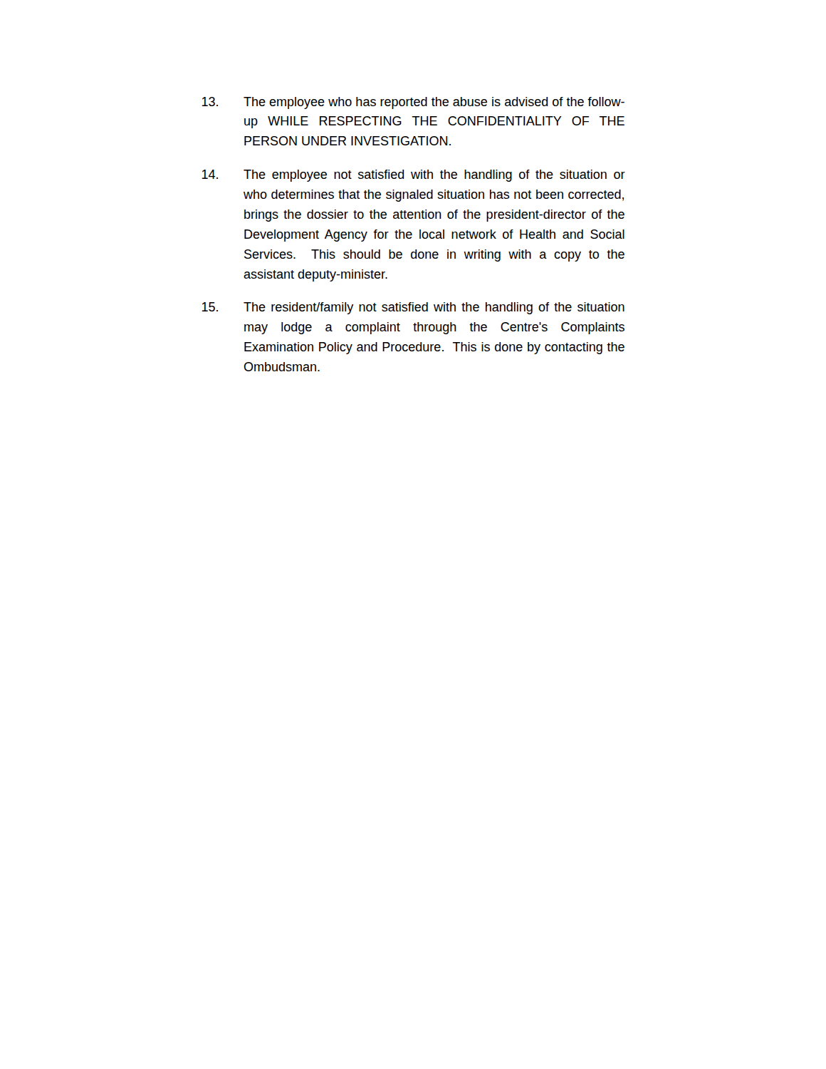13. The employee who has reported the abuse is advised of the follow-up while respecting the confidentiality of the person under investigation.
14. The employee not satisfied with the handling of the situation or who determines that the signaled situation has not been corrected, brings the dossier to the attention of the president-director of the Development Agency for the local network of Health and Social Services. This should be done in writing with a copy to the assistant deputy-minister.
15. The resident/family not satisfied with the handling of the situation may lodge a complaint through the Centre's Complaints Examination Policy and Procedure. This is done by contacting the Ombudsman.